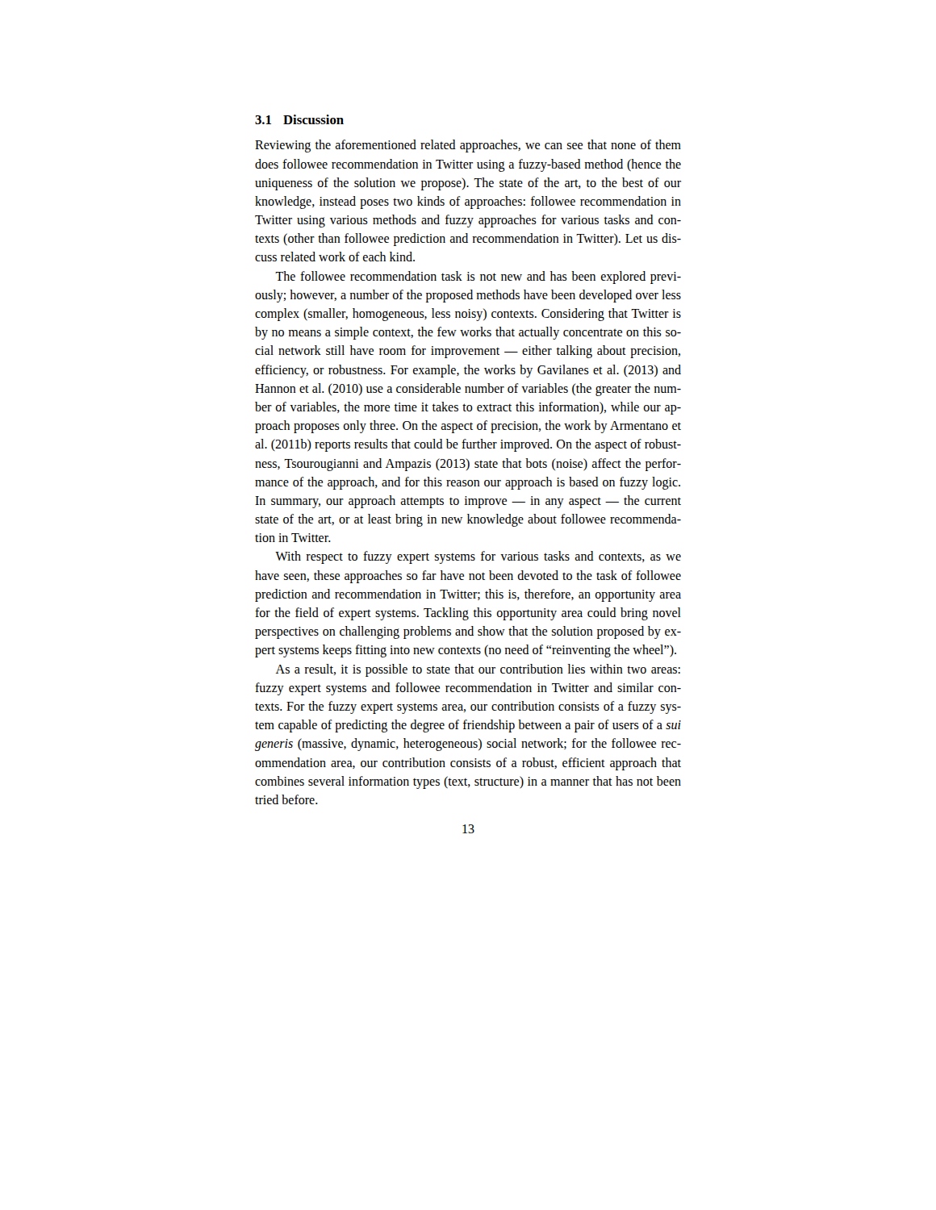3.1 Discussion
Reviewing the aforementioned related approaches, we can see that none of them does followee recommendation in Twitter using a fuzzy-based method (hence the uniqueness of the solution we propose). The state of the art, to the best of our knowledge, instead poses two kinds of approaches: followee recommendation in Twitter using various methods and fuzzy approaches for various tasks and contexts (other than followee prediction and recommendation in Twitter). Let us discuss related work of each kind.
The followee recommendation task is not new and has been explored previously; however, a number of the proposed methods have been developed over less complex (smaller, homogeneous, less noisy) contexts. Considering that Twitter is by no means a simple context, the few works that actually concentrate on this social network still have room for improvement — either talking about precision, efficiency, or robustness. For example, the works by Gavilanes et al. (2013) and Hannon et al. (2010) use a considerable number of variables (the greater the number of variables, the more time it takes to extract this information), while our approach proposes only three. On the aspect of precision, the work by Armentano et al. (2011b) reports results that could be further improved. On the aspect of robustness, Tsourougianni and Ampazis (2013) state that bots (noise) affect the performance of the approach, and for this reason our approach is based on fuzzy logic. In summary, our approach attempts to improve — in any aspect — the current state of the art, or at least bring in new knowledge about followee recommendation in Twitter.
With respect to fuzzy expert systems for various tasks and contexts, as we have seen, these approaches so far have not been devoted to the task of followee prediction and recommendation in Twitter; this is, therefore, an opportunity area for the field of expert systems. Tackling this opportunity area could bring novel perspectives on challenging problems and show that the solution proposed by expert systems keeps fitting into new contexts (no need of “reinventing the wheel”).
As a result, it is possible to state that our contribution lies within two areas: fuzzy expert systems and followee recommendation in Twitter and similar contexts. For the fuzzy expert systems area, our contribution consists of a fuzzy system capable of predicting the degree of friendship between a pair of users of a sui generis (massive, dynamic, heterogeneous) social network; for the followee recommendation area, our contribution consists of a robust, efficient approach that combines several information types (text, structure) in a manner that has not been tried before.
13